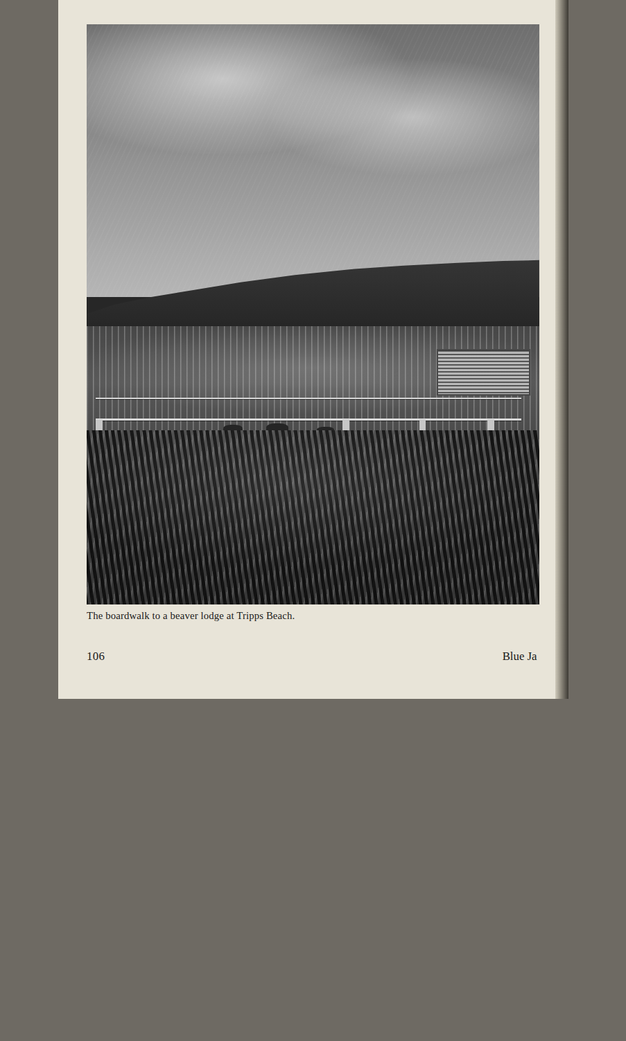The boardwalk to a beaver lodge at Tripps Beach.
106 Blue Ja